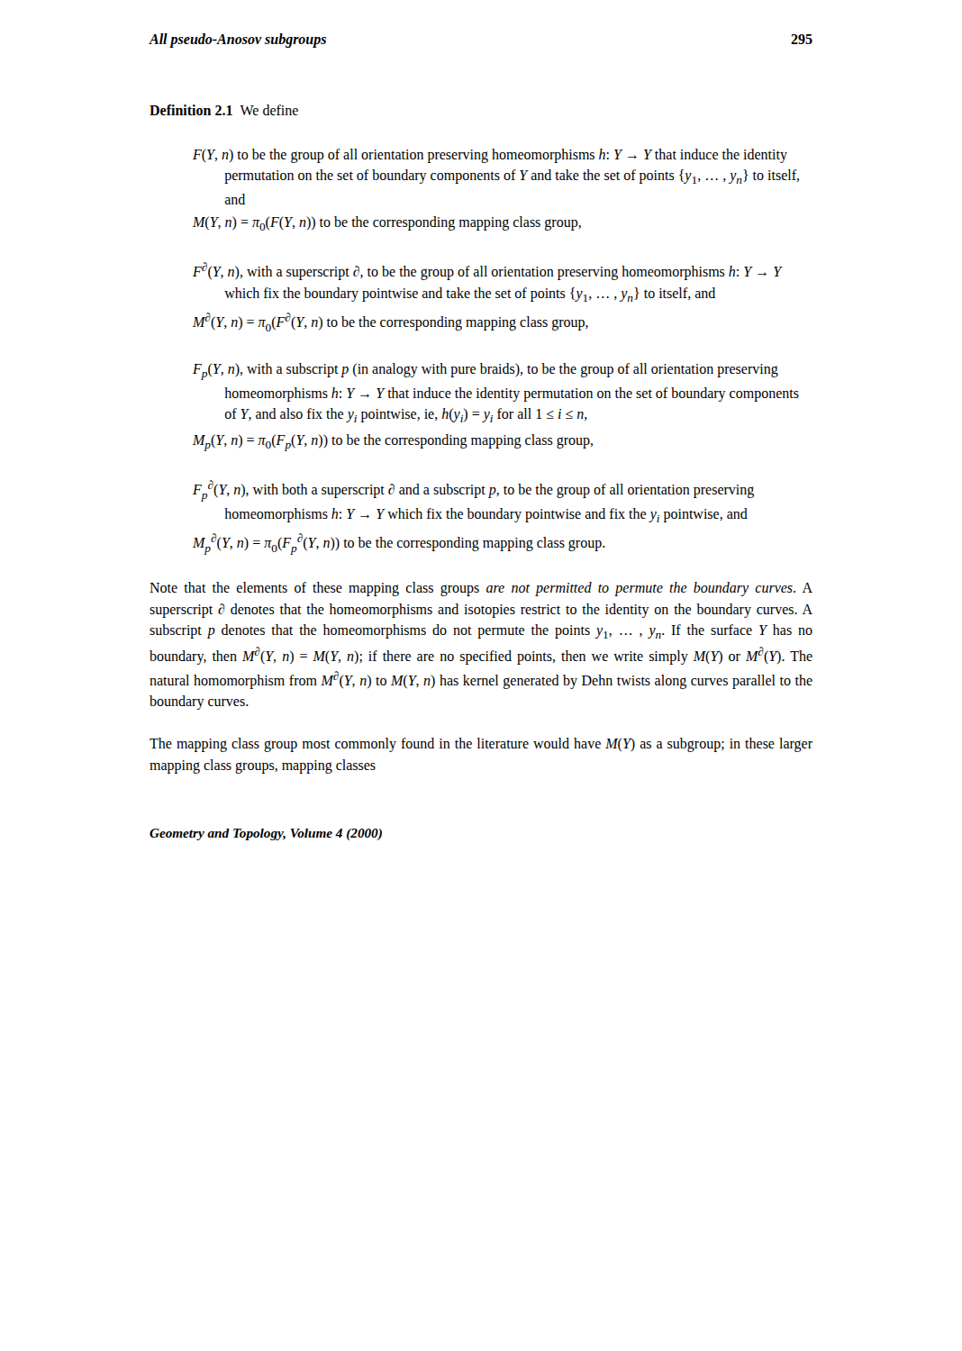All pseudo-Anosov subgroups 295
Definition 2.1 We define
F(Y, n) to be the group of all orientation preserving homeomor­phisms h: Y → Y that induce the identity permutation on the set of boundary components of Y and take the set of points {y1, … , yn} to itself, and
M(Y, n) = π0(F(Y, n)) to be the corresponding mapping class group,
F∂(Y, n), with a superscript ∂, to be the group of all orientation preserving homeomorphisms h: Y → Y which fix the boundary pointwise and take the set of points {y1, … , yn} to itself, and
M∂(Y, n) = π0(F∂(Y, n) to be the corresponding mapping class group,
Fp(Y, n), with a subscript p (in analogy with pure braids), to be the group of all orientation preserving homeomorphisms h: Y → Y that induce the identity permutation on the set of boundary components of Y, and also fix the yi pointwise, ie, h(yi) = yi for all 1 ≤ i ≤ n,
Mp(Y, n) = π0(Fp(Y, n)) to be the corresponding mapping class group,
Fp∂(Y, n), with both a superscript ∂ and a subscript p, to be the group of all orientation preserving homeomorphisms h: Y → Y which fix the boundary pointwise and fix the yi pointwise, and
Mp∂(Y, n) = π0(Fp∂(Y, n)) to be the corresponding mapping class group.
Note that the elements of these mapping class groups are not permitted to permute the boundary curves. A superscript ∂ denotes that the homeomorphisms and isotopies restrict to the identity on the boundary curves. A subscript p denotes that the homeomorphisms do not permute the points y1, … , yn. If the surface Y has no boundary, then M∂(Y, n) = M(Y, n); if there are no specified points, then we write simply M(Y) or M∂(Y). The natural homomorphism from M∂(Y, n) to M(Y, n) has kernel generated by Dehn twists along curves parallel to the boundary curves.
The mapping class group most commonly found in the literature would have M(Y) as a subgroup; in these larger mapping class groups, mapping classes
Geometry and Topology, Volume 4 (2000)